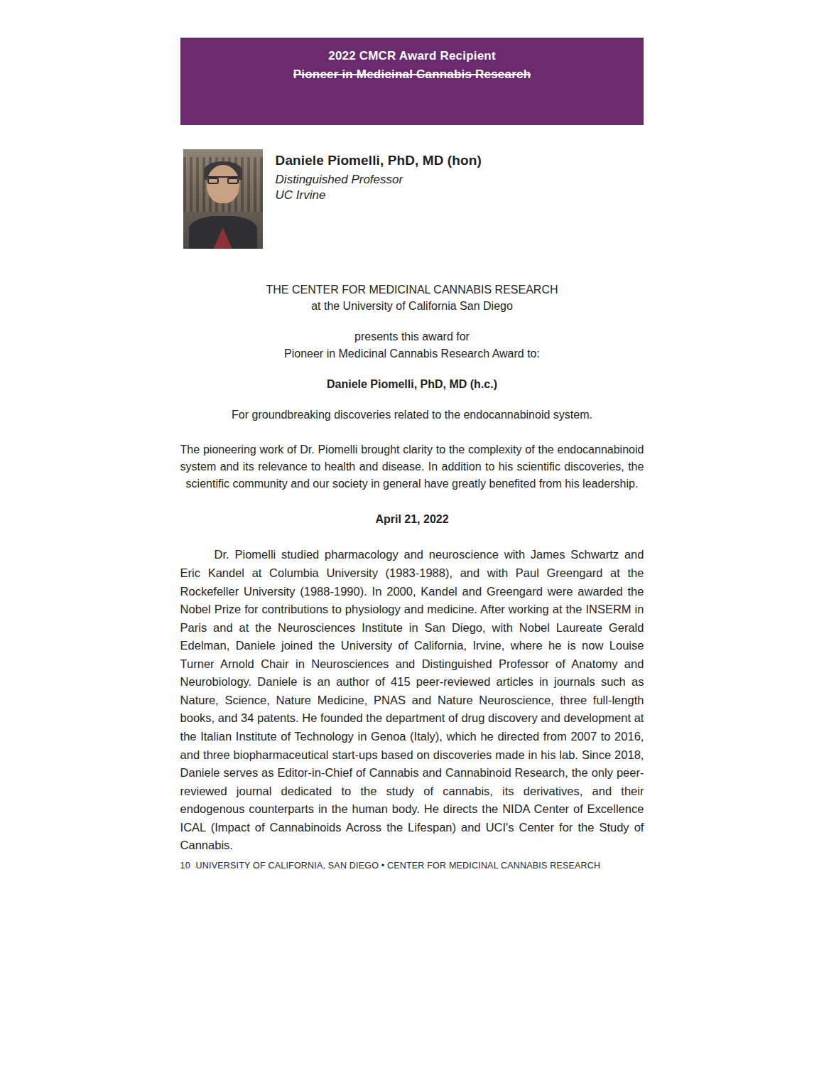2022 CMCR Award Recipient
Pioneer in Medicinal Cannabis Research
Daniele Piomelli, PhD, MD (hon)
Distinguished Professor
UC Irvine
THE CENTER FOR MEDICINAL CANNABIS RESEARCH
at the University of California San Diego
presents this award for
Pioneer in Medicinal Cannabis Research Award to:
Daniele Piomelli, PhD, MD (h.c.)
For groundbreaking discoveries related to the endocannabinoid system.
The pioneering work of Dr. Piomelli brought clarity to the complexity of the endocannabinoid system and its relevance to health and disease. In addition to his scientific discoveries, the scientific community and our society in general have greatly benefited from his leadership.
April 21, 2022
Dr. Piomelli studied pharmacology and neuroscience with James Schwartz and Eric Kandel at Columbia University (1983-1988), and with Paul Greengard at the Rockefeller University (1988-1990). In 2000, Kandel and Greengard were awarded the Nobel Prize for contributions to physiology and medicine. After working at the INSERM in Paris and at the Neurosciences Institute in San Diego, with Nobel Laureate Gerald Edelman, Daniele joined the University of California, Irvine, where he is now Louise Turner Arnold Chair in Neurosciences and Distinguished Professor of Anatomy and Neurobiology. Daniele is an author of 415 peer-reviewed articles in journals such as Nature, Science, Nature Medicine, PNAS and Nature Neuroscience, three full-length books, and 34 patents. He founded the department of drug discovery and development at the Italian Institute of Technology in Genoa (Italy), which he directed from 2007 to 2016, and three biopharmaceutical start-ups based on discoveries made in his lab. Since 2018, Daniele serves as Editor-in-Chief of Cannabis and Cannabinoid Research, the only peer-reviewed journal dedicated to the study of cannabis, its derivatives, and their endogenous counterparts in the human body. He directs the NIDA Center of Excellence ICAL (Impact of Cannabinoids Across the Lifespan) and UCI's Center for the Study of Cannabis.
10 UNIVERSITY OF CALIFORNIA, SAN DIEGO • CENTER FOR MEDICINAL CANNABIS RESEARCH